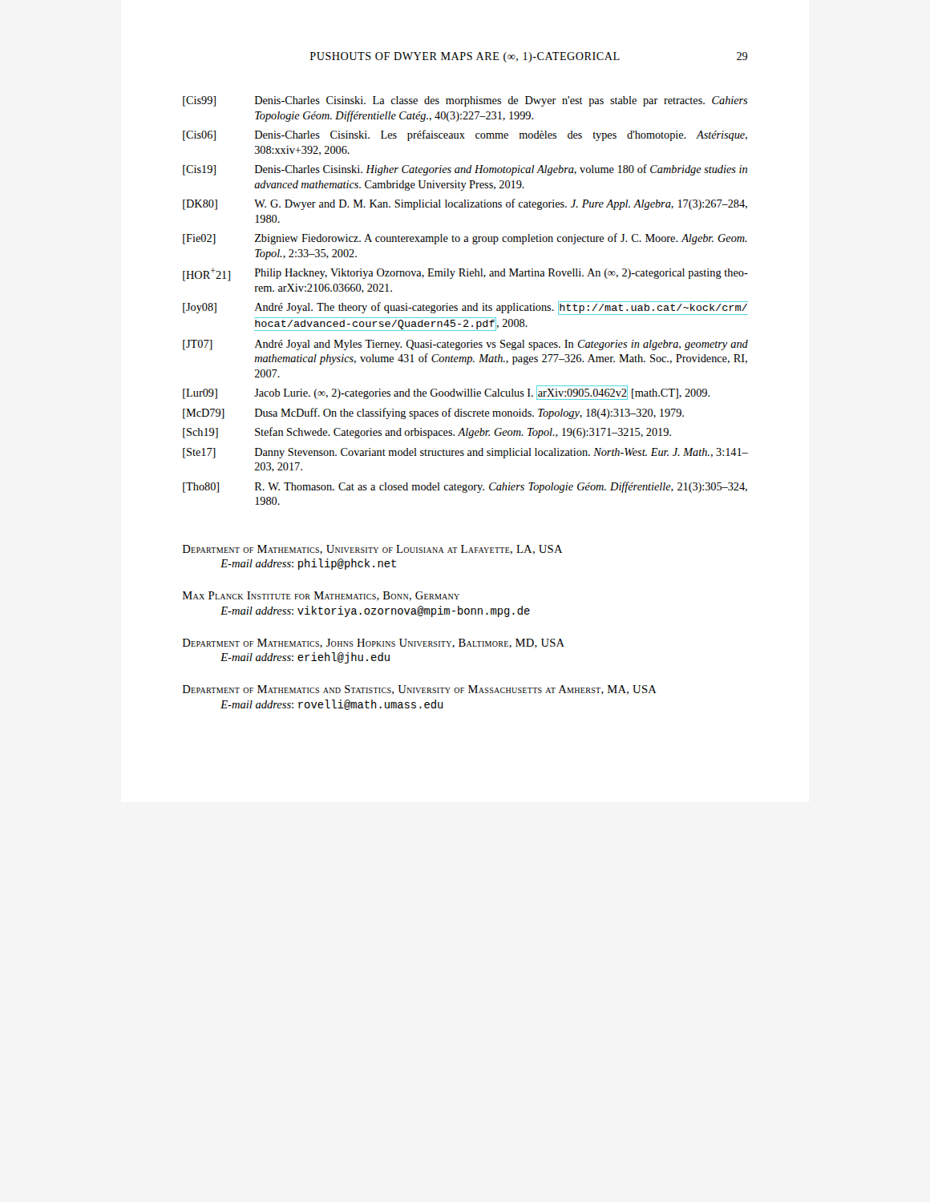PUSHOUTS OF DWYER MAPS ARE (∞, 1)-CATEGORICAL 29
[Cis99]
Denis-Charles Cisinski. La classe des morphismes de Dwyer n'est pas stable par retractes. Cahiers Topologie Géom. Différentielle Catég., 40(3):227–231, 1999.
[Cis06]
Denis-Charles Cisinski. Les préfaisceaux comme modèles des types d'homotopie. Astérisque, 308:xxiv+392, 2006.
[Cis19]
Denis-Charles Cisinski. Higher Categories and Homotopical Algebra, volume 180 of Cambridge studies in advanced mathematics. Cambridge University Press, 2019.
[DK80]
W. G. Dwyer and D. M. Kan. Simplicial localizations of categories. J. Pure Appl. Algebra, 17(3):267–284, 1980.
[Fie02]
Zbigniew Fiedorowicz. A counterexample to a group completion conjecture of J. C. Moore. Algebr. Geom. Topol., 2:33–35, 2002.
[HOR+21]
Philip Hackney, Viktoriya Ozornova, Emily Riehl, and Martina Rovelli. An (∞, 2)-categorical pasting theorem. arXiv:2106.03660, 2021.
[Joy08]
André Joyal. The theory of quasi-categories and its applications. http://mat.uab.cat/~kock/crm/hocat/advanced-course/Quadern45-2.pdf, 2008.
[JT07]
André Joyal and Myles Tierney. Quasi-categories vs Segal spaces. In Categories in algebra, geometry and mathematical physics, volume 431 of Contemp. Math., pages 277–326. Amer. Math. Soc., Providence, RI, 2007.
[Lur09]
Jacob Lurie. (∞, 2)-categories and the Goodwillie Calculus I. arXiv:0905.0462v2 [math.CT], 2009.
[McD79]
Dusa McDuff. On the classifying spaces of discrete monoids. Topology, 18(4):313–320, 1979.
[Sch19]
Stefan Schwede. Categories and orbispaces. Algebr. Geom. Topol., 19(6):3171–3215, 2019.
[Ste17]
Danny Stevenson. Covariant model structures and simplicial localization. North-West. Eur. J. Math., 3:141–203, 2017.
[Tho80]
R. W. Thomason. Cat as a closed model category. Cahiers Topologie Géom. Différentielle, 21(3):305–324, 1980.
Department of Mathematics, University of Louisiana at Lafayette, LA, USA E-mail address: philip@phck.net
Max Planck Institute for Mathematics, Bonn, Germany E-mail address: viktoriya.ozornova@mpim-bonn.mpg.de
Department of Mathematics, Johns Hopkins University, Baltimore, MD, USA E-mail address: eriehl@jhu.edu
Department of Mathematics and Statistics, University of Massachusetts at Amherst, MA, USA E-mail address: rovelli@math.umass.edu